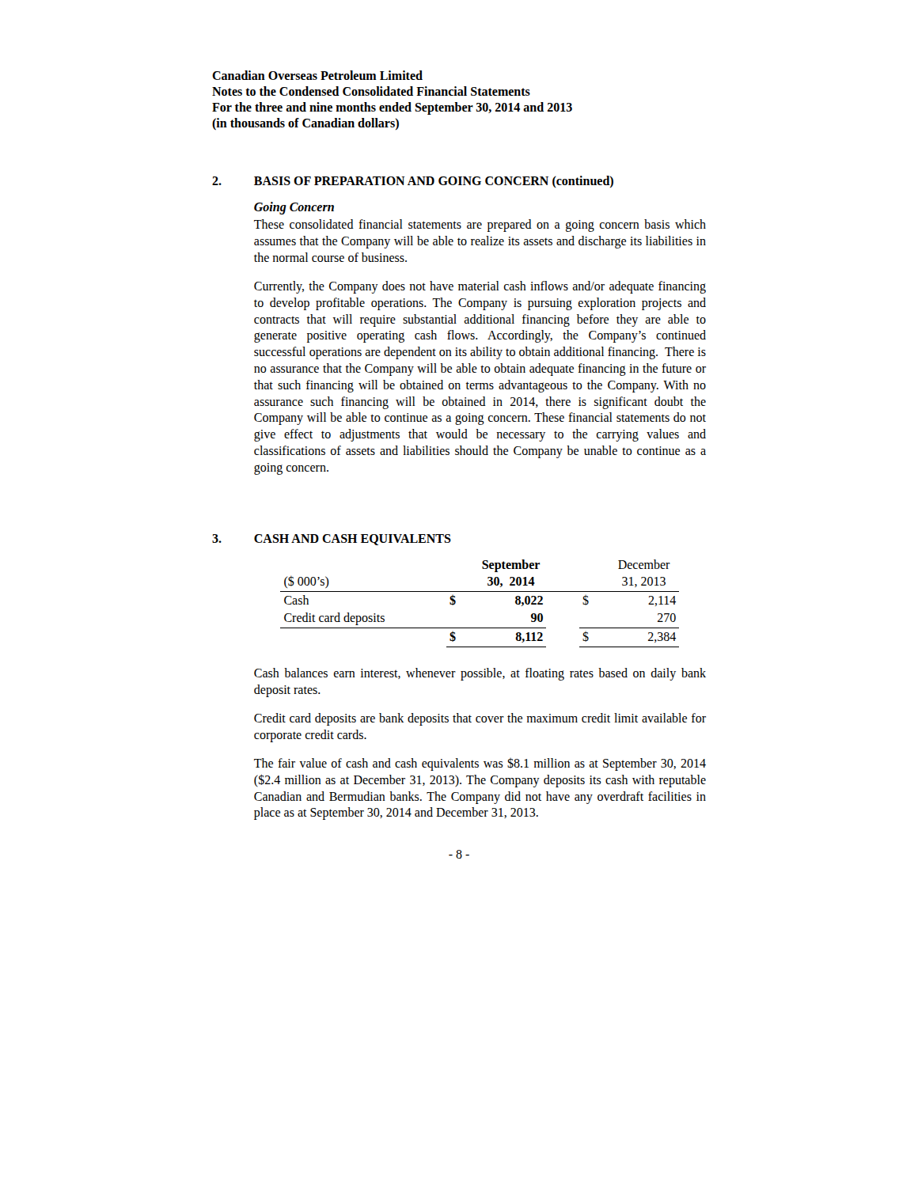Canadian Overseas Petroleum Limited
Notes to the Condensed Consolidated Financial Statements
For the three and nine months ended September 30, 2014 and 2013
(in thousands of Canadian dollars)
2. BASIS OF PREPARATION AND GOING CONCERN (continued)
Going Concern
These consolidated financial statements are prepared on a going concern basis which assumes that the Company will be able to realize its assets and discharge its liabilities in the normal course of business.
Currently, the Company does not have material cash inflows and/or adequate financing to develop profitable operations. The Company is pursuing exploration projects and contracts that will require substantial additional financing before they are able to generate positive operating cash flows. Accordingly, the Company’s continued successful operations are dependent on its ability to obtain additional financing. There is no assurance that the Company will be able to obtain adequate financing in the future or that such financing will be obtained on terms advantageous to the Company. With no assurance such financing will be obtained in 2014, there is significant doubt the Company will be able to continue as a going concern. These financial statements do not give effect to adjustments that would be necessary to the carrying values and classifications of assets and liabilities should the Company be unable to continue as a going concern.
3. CASH AND CASH EQUIVALENTS
| ($ 000’s) | | September 30, 2014 | | | December 31, 2013 |
| Cash | $ | 8,022 | | $ | 2,114 |
| Credit card deposits | | 90 | | | 270 |
| | $ | 8,112 | | $ | 2,384 |
Cash balances earn interest, whenever possible, at floating rates based on daily bank deposit rates.
Credit card deposits are bank deposits that cover the maximum credit limit available for corporate credit cards.
The fair value of cash and cash equivalents was $8.1 million as at September 30, 2014 ($2.4 million as at December 31, 2013). The Company deposits its cash with reputable Canadian and Bermudian banks. The Company did not have any overdraft facilities in place as at September 30, 2014 and December 31, 2013.
- 8 -